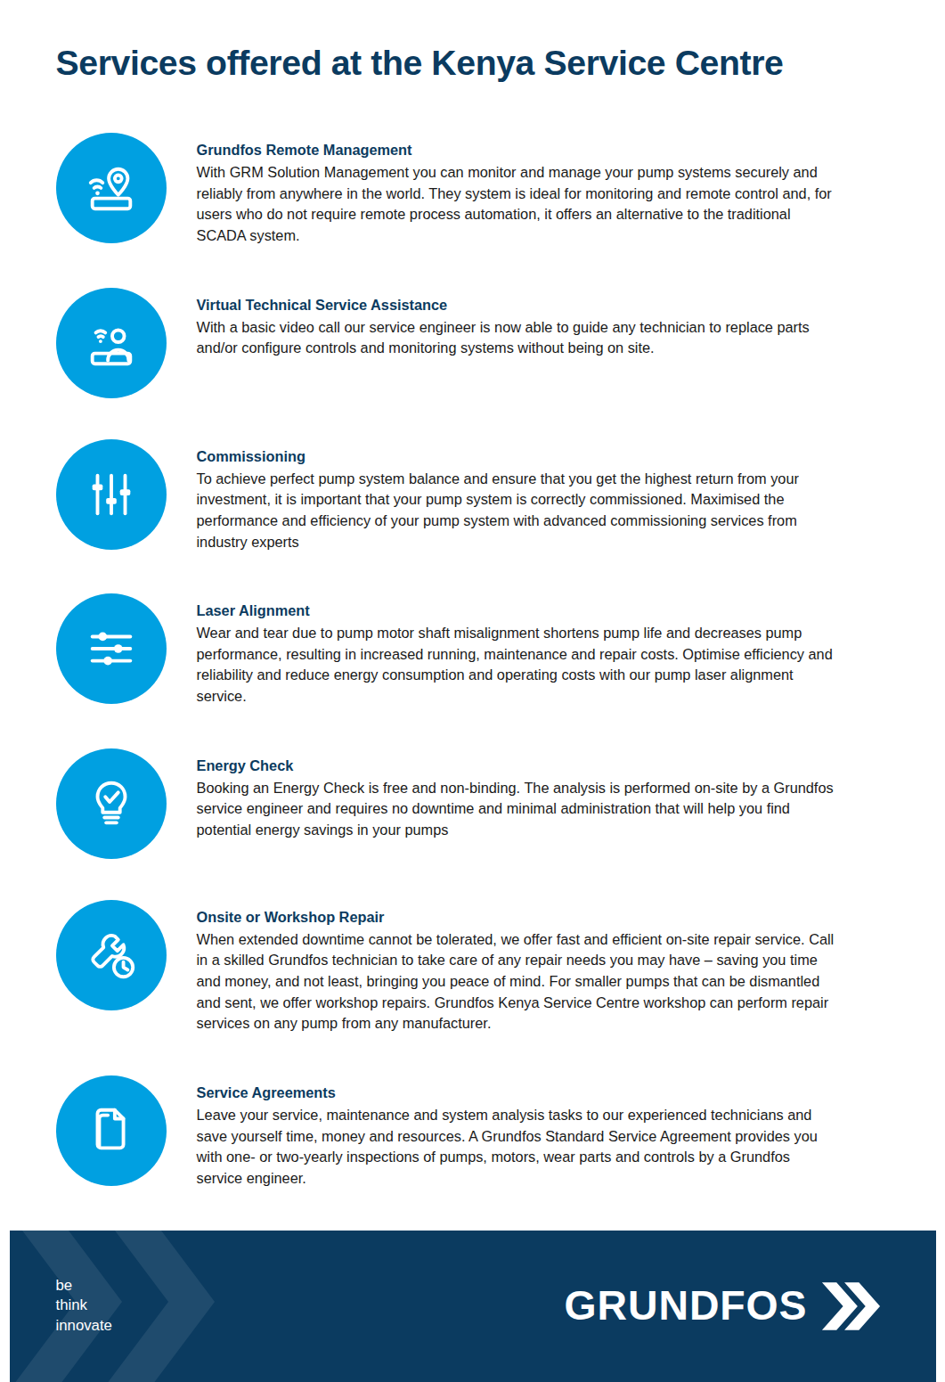Services offered at the Kenya Service Centre
Grundfos Remote Management
With GRM Solution Management you can monitor and manage your pump systems securely and reliably from anywhere in the world. They system is ideal for monitoring and remote control and, for users who do not require remote process automation, it offers an alternative to the traditional SCADA system.
Virtual Technical Service Assistance
With a basic video call our service engineer is now able to guide any technician to replace parts and/or configure controls and monitoring systems without being on site.
Commissioning
To achieve perfect pump system balance and ensure that you get the highest return from your investment, it is important that your pump system is correctly commissioned. Maximised the performance and efficiency of your pump system with advanced commissioning services from industry experts
Laser Alignment
Wear and tear due to pump motor shaft misalignment shortens pump life and decreases pump performance, resulting in increased running, maintenance and repair costs. Optimise efficiency and reliability and reduce energy consumption and operating costs with our pump laser alignment service.
Energy Check
Booking an Energy Check is free and non-binding. The analysis is performed on-site by a Grundfos service engineer and requires no downtime and minimal administration that will help you find potential energy savings in your pumps
Onsite or Workshop Repair
When extended downtime cannot be tolerated, we offer fast and efficient on-site repair service. Call in a skilled Grundfos technician to take care of any repair needs you may have – saving you time and money, and not least, bringing you peace of mind. For smaller pumps that can be dismantled and sent, we offer workshop repairs. Grundfos Kenya Service Centre workshop can perform repair services on any pump from any manufacturer.
Service Agreements
Leave your service, maintenance and system analysis tasks to our experienced technicians and save yourself time, money and resources. A Grundfos Standard Service Agreement provides you with one- or two-yearly inspections of pumps, motors, wear parts and controls by a Grundfos service engineer.
be
think
innovate
GRUNDFOS